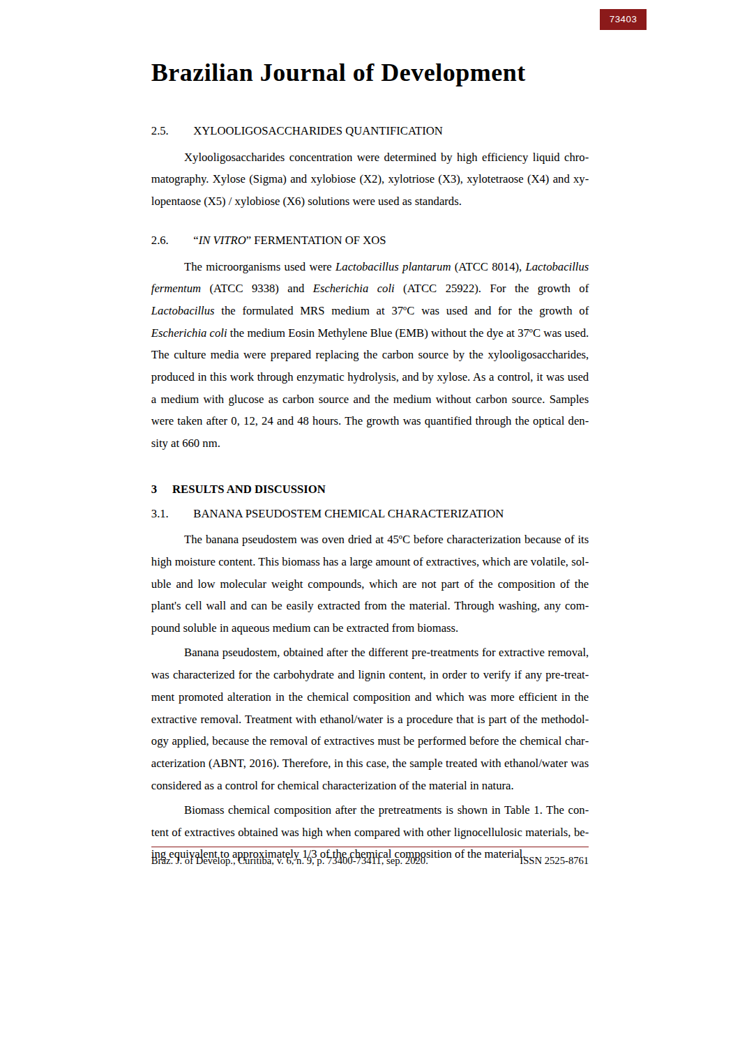73403
Brazilian Journal of Development
2.5. XYLOOLIGOSACCHARIDES QUANTIFICATION
Xylooligosaccharides concentration were determined by high efficiency liquid chromatography. Xylose (Sigma) and xylobiose (X2), xylotriose (X3), xylotetraose (X4) and xylopentaose (X5) / xylobiose (X6) solutions were used as standards.
2.6.“In vitro” FERMENTATION OF XOS
The microorganisms used were Lactobacillus plantarum (ATCC 8014), Lactobacillus fermentum (ATCC 9338) and Escherichia coli (ATCC 25922). For the growth of Lactobacillus the formulated MRS medium at 37ºC was used and for the growth of Escherichia coli the medium Eosin Methylene Blue (EMB) without the dye at 37ºC was used. The culture media were prepared replacing the carbon source by the xylooligosaccharides, produced in this work through enzymatic hydrolysis, and by xylose. As a control, it was used a medium with glucose as carbon source and the medium without carbon source. Samples were taken after 0, 12, 24 and 48 hours. The growth was quantified through the optical density at 660 nm.
3 RESULTS AND DISCUSSION
3.1. BANANA PSEUDOSTEM CHEMICAL CHARACTERIZATION
The banana pseudostem was oven dried at 45ºC before characterization because of its high moisture content. This biomass has a large amount of extractives, which are volatile, soluble and low molecular weight compounds, which are not part of the composition of the plant's cell wall and can be easily extracted from the material. Through washing, any compound soluble in aqueous medium can be extracted from biomass.
Banana pseudostem, obtained after the different pre-treatments for extractive removal, was characterized for the carbohydrate and lignin content, in order to verify if any pre-treatment promoted alteration in the chemical composition and which was more efficient in the extractive removal. Treatment with ethanol/water is a procedure that is part of the methodology applied, because the removal of extractives must be performed before the chemical characterization (ABNT, 2016). Therefore, in this case, the sample treated with ethanol/water was considered as a control for chemical characterization of the material in natura.
Biomass chemical composition after the pretreatments is shown in Table 1. The content of extractives obtained was high when compared with other lignocellulosic materials, being equivalent to approximately 1/3 of the chemical composition of the material.
Braz. J. of Develop., Curitiba, v. 6, n. 9, p. 73400-73411, sep. 2020. ISSN 2525-8761